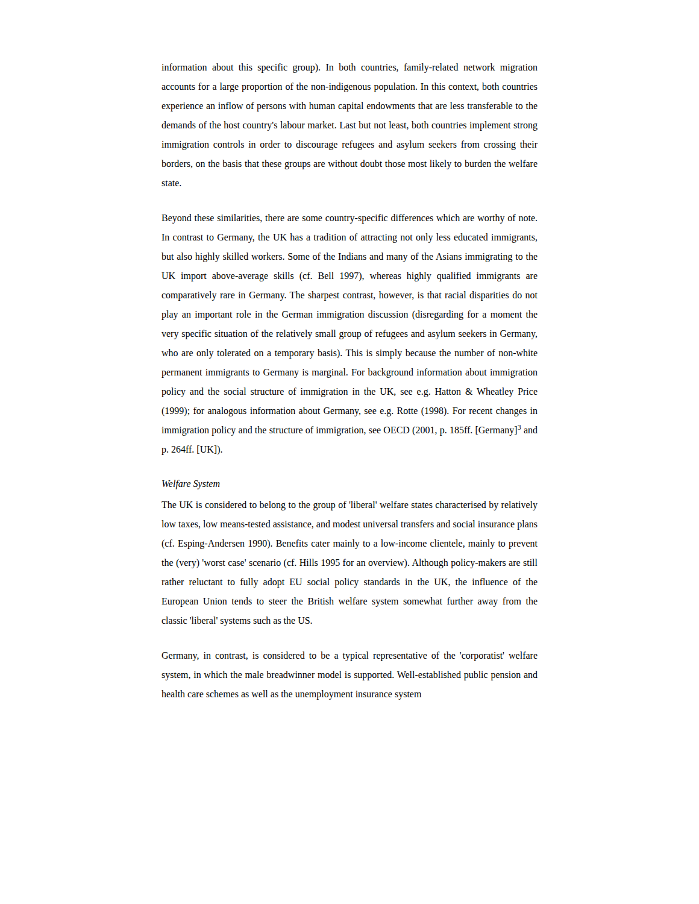information about this specific group). In both countries, family-related network migration accounts for a large proportion of the non-indigenous population. In this context, both countries experience an inflow of persons with human capital endowments that are less transferable to the demands of the host country's labour market. Last but not least, both countries implement strong immigration controls in order to discourage refugees and asylum seekers from crossing their borders, on the basis that these groups are without doubt those most likely to burden the welfare state.
Beyond these similarities, there are some country-specific differences which are worthy of note. In contrast to Germany, the UK has a tradition of attracting not only less educated immigrants, but also highly skilled workers. Some of the Indians and many of the Asians immigrating to the UK import above-average skills (cf. Bell 1997), whereas highly qualified immigrants are comparatively rare in Germany. The sharpest contrast, however, is that racial disparities do not play an important role in the German immigration discussion (disregarding for a moment the very specific situation of the relatively small group of refugees and asylum seekers in Germany, who are only tolerated on a temporary basis). This is simply because the number of non-white permanent immigrants to Germany is marginal. For background information about immigration policy and the social structure of immigration in the UK, see e.g. Hatton & Wheatley Price (1999); for analogous information about Germany, see e.g. Rotte (1998). For recent changes in immigration policy and the structure of immigration, see OECD (2001, p. 185ff. [Germany]3 and p. 264ff. [UK]).
Welfare System
The UK is considered to belong to the group of 'liberal' welfare states characterised by relatively low taxes, low means-tested assistance, and modest universal transfers and social insurance plans (cf. Esping-Andersen 1990). Benefits cater mainly to a low-income clientele, mainly to prevent the (very) 'worst case' scenario (cf. Hills 1995 for an overview). Although policy-makers are still rather reluctant to fully adopt EU social policy standards in the UK, the influence of the European Union tends to steer the British welfare system somewhat further away from the classic 'liberal' systems such as the US.
Germany, in contrast, is considered to be a typical representative of the 'corporatist' welfare system, in which the male breadwinner model is supported. Well-established public pension and health care schemes as well as the unemployment insurance system